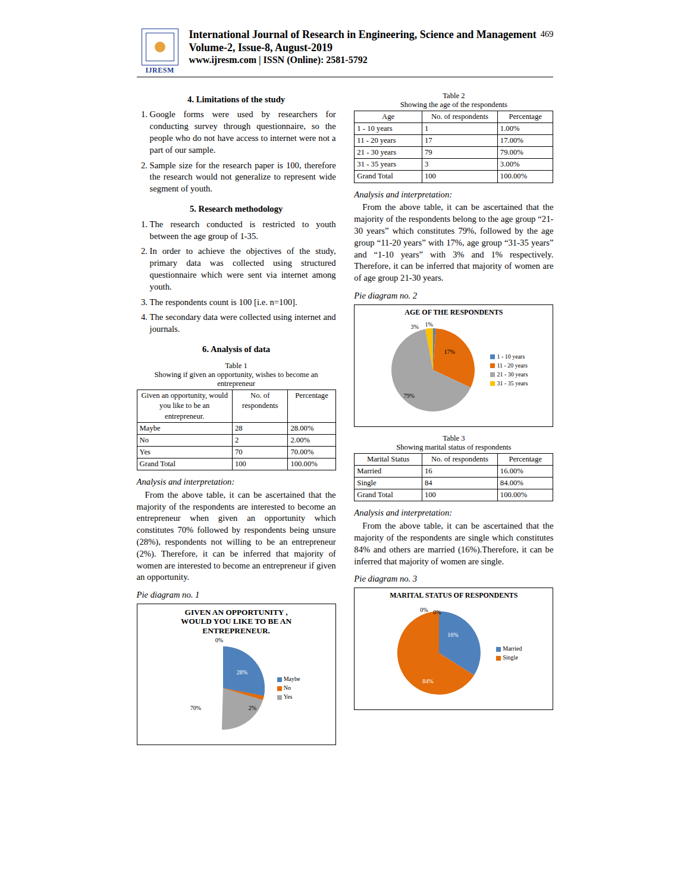IJRESM
International Journal of Research in Engineering, Science and Management
Volume-2, Issue-8, August-2019
www.ijresm.com | ISSN (Online): 2581-5792
469
4. Limitations of the study
Google forms were used by researchers for conducting survey through questionnaire, so the people who do not have access to internet were not a part of our sample.
Sample size for the research paper is 100, therefore the research would not generalize to represent wide segment of youth.
5. Research methodology
The research conducted is restricted to youth between the age group of 1-35.
In order to achieve the objectives of the study, primary data was collected using structured questionnaire which were sent via internet among youth.
The respondents count is 100 [i.e. n=100].
The secondary data were collected using internet and journals.
6. Analysis of data
Table 1 Showing if given an opportunity, wishes to become an entrepreneur
| Given an opportunity, would you like to be an entrepreneur. | No. of respondents | Percentage |
| --- | --- | --- |
| Maybe | 28 | 28.00% |
| No | 2 | 2.00% |
| Yes | 70 | 70.00% |
| Grand Total | 100 | 100.00% |
Analysis and interpretation:
From the above table, it can be ascertained that the majority of the respondents are interested to become an entrepreneur when given an opportunity which constitutes 70% followed by respondents being unsure (28%), respondents not willing to be an entrepreneur (2%). Therefore, it can be inferred that majority of women are interested to become an entrepreneur if given an opportunity.
Pie diagram no. 1
GIVEN AN OPPORTUNITY ,
WOULD YOU LIKE TO BE AN
ENTREPRENEUR.
0% 28% 2% 70%
Maybe
No
Yes
Table 2 Showing the age of the respondents
| Age | No. of respondents | Percentage |
| --- | --- | --- |
| 1 - 10 years | 1 | 1.00% |
| 11 - 20 years | 17 | 17.00% |
| 21 - 30 years | 79 | 79.00% |
| 31 - 35 years | 3 | 3.00% |
| Grand Total | 100 | 100.00% |
Analysis and interpretation:
From the above table, it can be ascertained that the majority of the respondents belong to the age group “21-30 years” which constitutes 79%, followed by the age group “11-20 years” with 17%, age group “31-35 years” and “1-10 years” with 3% and 1% respectively. Therefore, it can be inferred that majority of women are of age group 21-30 years.
Pie diagram no. 2
AGE OF THE RESPONDENTS
3% 1% 17% 79%
1 - 10 years
11 - 20 years
21 - 30 years
31 - 35 years
Table 3 Showing marital status of respondents
| Marital Status | No. of respondents | Percentage |
| --- | --- | --- |
| Married | 16 | 16.00% |
| Single | 84 | 84.00% |
| Grand Total | 100 | 100.00% |
Analysis and interpretation:
From the above table, it can be ascertained that the majority of the respondents are single which constitutes 84% and others are married (16%).Therefore, it can be inferred that majority of women are single.
Pie diagram no. 3
MARITAL STATUS OF RESPONDENTS
0% 0% 16% 84%
Married
Single